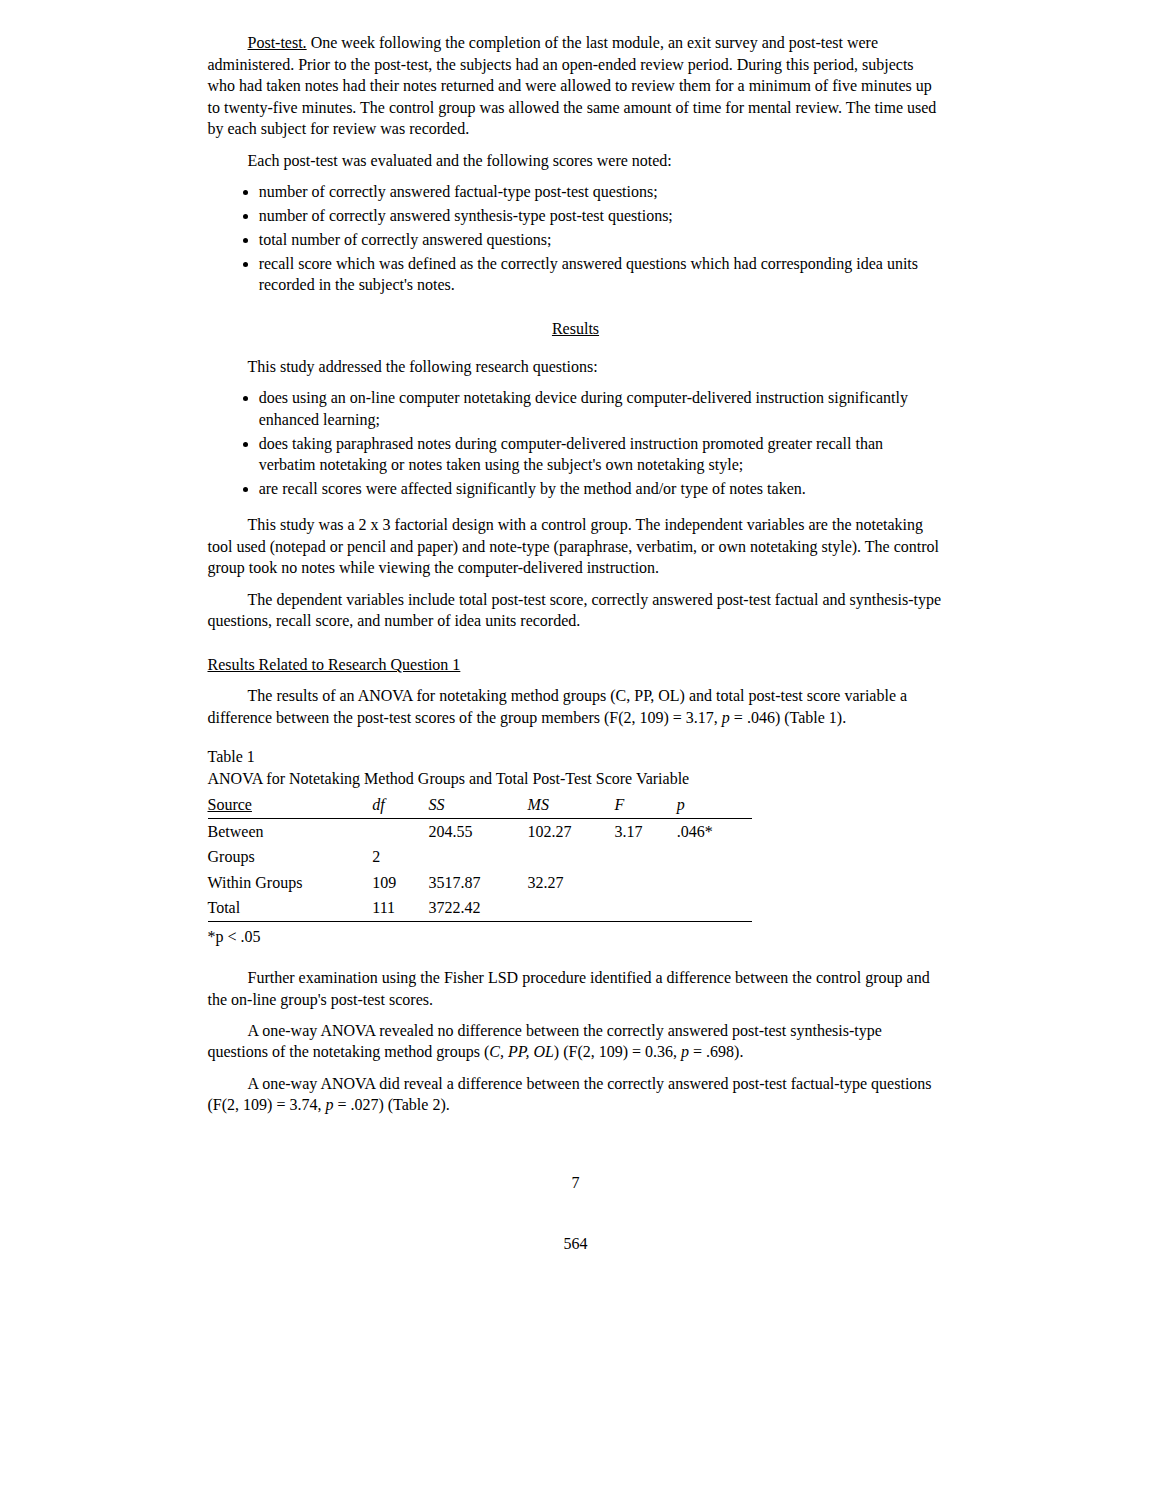Post-test. One week following the completion of the last module, an exit survey and post-test were administered. Prior to the post-test, the subjects had an open-ended review period. During this period, subjects who had taken notes had their notes returned and were allowed to review them for a minimum of five minutes up to twenty-five minutes. The control group was allowed the same amount of time for mental review. The time used by each subject for review was recorded.
Each post-test was evaluated and the following scores were noted:
number of correctly answered factual-type post-test questions;
number of correctly answered synthesis-type post-test questions;
total number of correctly answered questions;
recall score which was defined as the correctly answered questions which had corresponding idea units recorded in the subject's notes.
Results
This study addressed the following research questions:
does using an on-line computer notetaking device during computer-delivered instruction significantly enhanced learning;
does taking paraphrased notes during computer-delivered instruction promoted greater recall than verbatim notetaking or notes taken using the subject's own notetaking style;
are recall scores were affected significantly by the method and/or type of notes taken.
This study was a 2 x 3 factorial design with a control group. The independent variables are the notetaking tool used (notepad or pencil and paper) and note-type (paraphrase, verbatim, or own notetaking style). The control group took no notes while viewing the computer-delivered instruction.
The dependent variables include total post-test score, correctly answered post-test factual and synthesis-type questions, recall score, and number of idea units recorded.
Results Related to Research Question 1
The results of an ANOVA for notetaking method groups (C, PP, OL) and total post-test score variable a difference between the post-test scores of the group members (F(2, 109) = 3.17, p = .046) (Table 1).
Table 1
ANOVA for Notetaking Method Groups and Total Post-Test Score Variable
| Source | df | SS | MS | F | p |
| --- | --- | --- | --- | --- | --- |
| Between | | 204.55 | 102.27 | 3.17 | .046* |
| Groups | 2 | | | | |
| Within Groups | 109 | 3517.87 | 32.27 | | |
| Total | 111 | 3722.42 | | | |
*p < .05
Further examination using the Fisher LSD procedure identified a difference between the control group and the on-line group's post-test scores.
A one-way ANOVA revealed no difference between the correctly answered post-test synthesis-type questions of the notetaking method groups (C, PP, OL) (F(2, 109) = 0.36, p = .698).
A one-way ANOVA did reveal a difference between the correctly answered post-test factual-type questions (F(2, 109) = 3.74, p = .027) (Table 2).
7
564